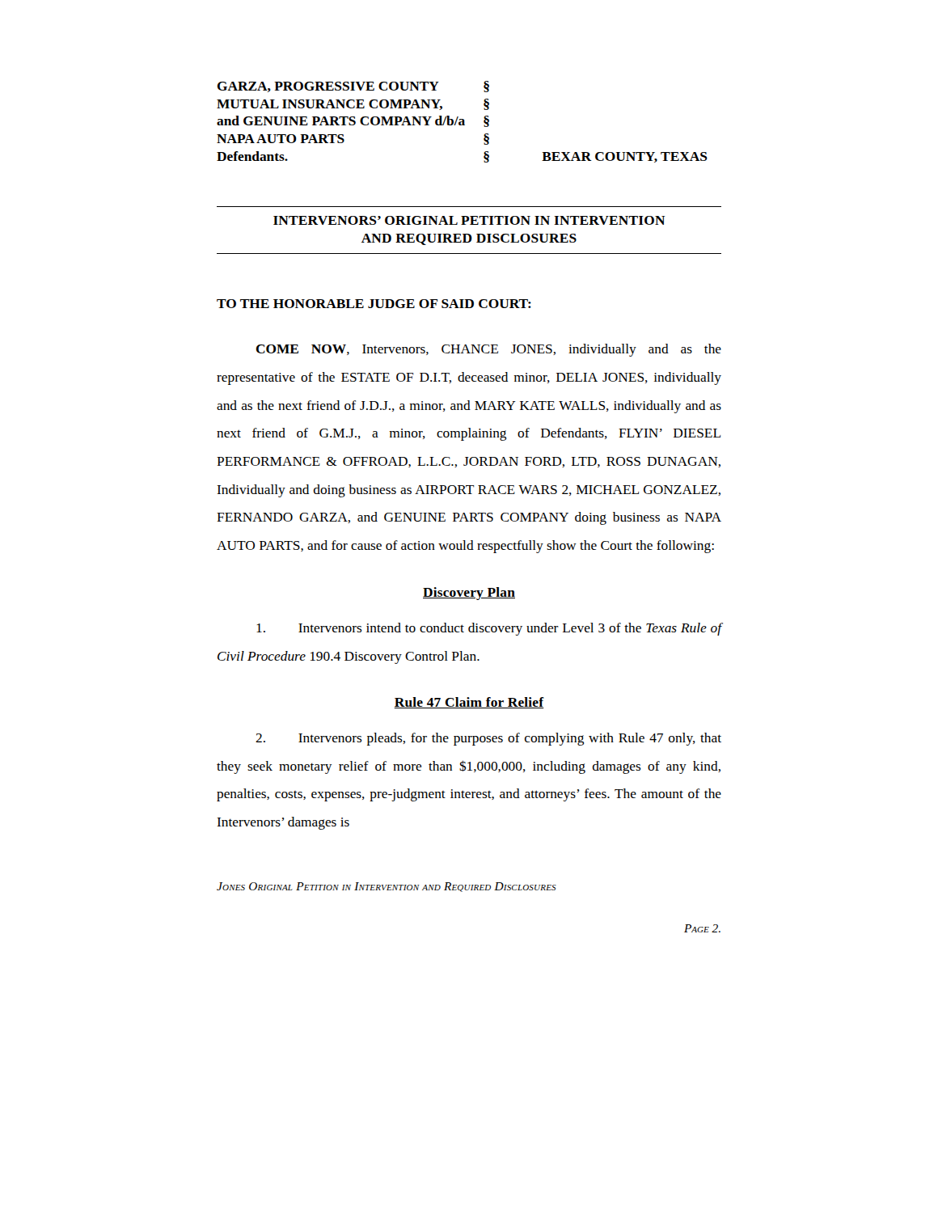| GARZA, PROGRESSIVE COUNTY | § | |
| MUTUAL INSURANCE COMPANY, | § | |
| and GENUINE PARTS COMPANY d/b/a | § | |
| NAPA AUTO PARTS | § | |
| Defendants. | § | BEXAR COUNTY, TEXAS |
Intervenors’ Original Petition in Intervention
and Required Disclosures
TO THE HONORABLE JUDGE OF SAID COURT:
COME NOW, Intervenors, CHANCE JONES, individually and as the representative of the ESTATE OF D.I.T, deceased minor, DELIA JONES, individually and as the next friend of J.D.J., a minor, and MARY KATE WALLS, individually and as next friend of G.M.J., a minor, complaining of Defendants, FLYIN’ DIESEL PERFORMANCE & OFFROAD, L.L.C., JORDAN FORD, LTD, ROSS DUNAGAN, Individually and doing business as AIRPORT RACE WARS 2, MICHAEL GONZALEZ, FERNANDO GARZA, and GENUINE PARTS COMPANY doing business as NAPA AUTO PARTS, and for cause of action would respectfully show the Court the following:
Discovery Plan
1. Intervenors intend to conduct discovery under Level 3 of the Texas Rule of Civil Procedure 190.4 Discovery Control Plan.
Rule 47 Claim for Relief
2. Intervenors pleads, for the purposes of complying with Rule 47 only, that they seek monetary relief of more than $1,000,000, including damages of any kind, penalties, costs, expenses, pre-judgment interest, and attorneys’ fees. The amount of the Intervenors’ damages is
Jones Original Petition in Intervention and Required Disclosures
Page 2.